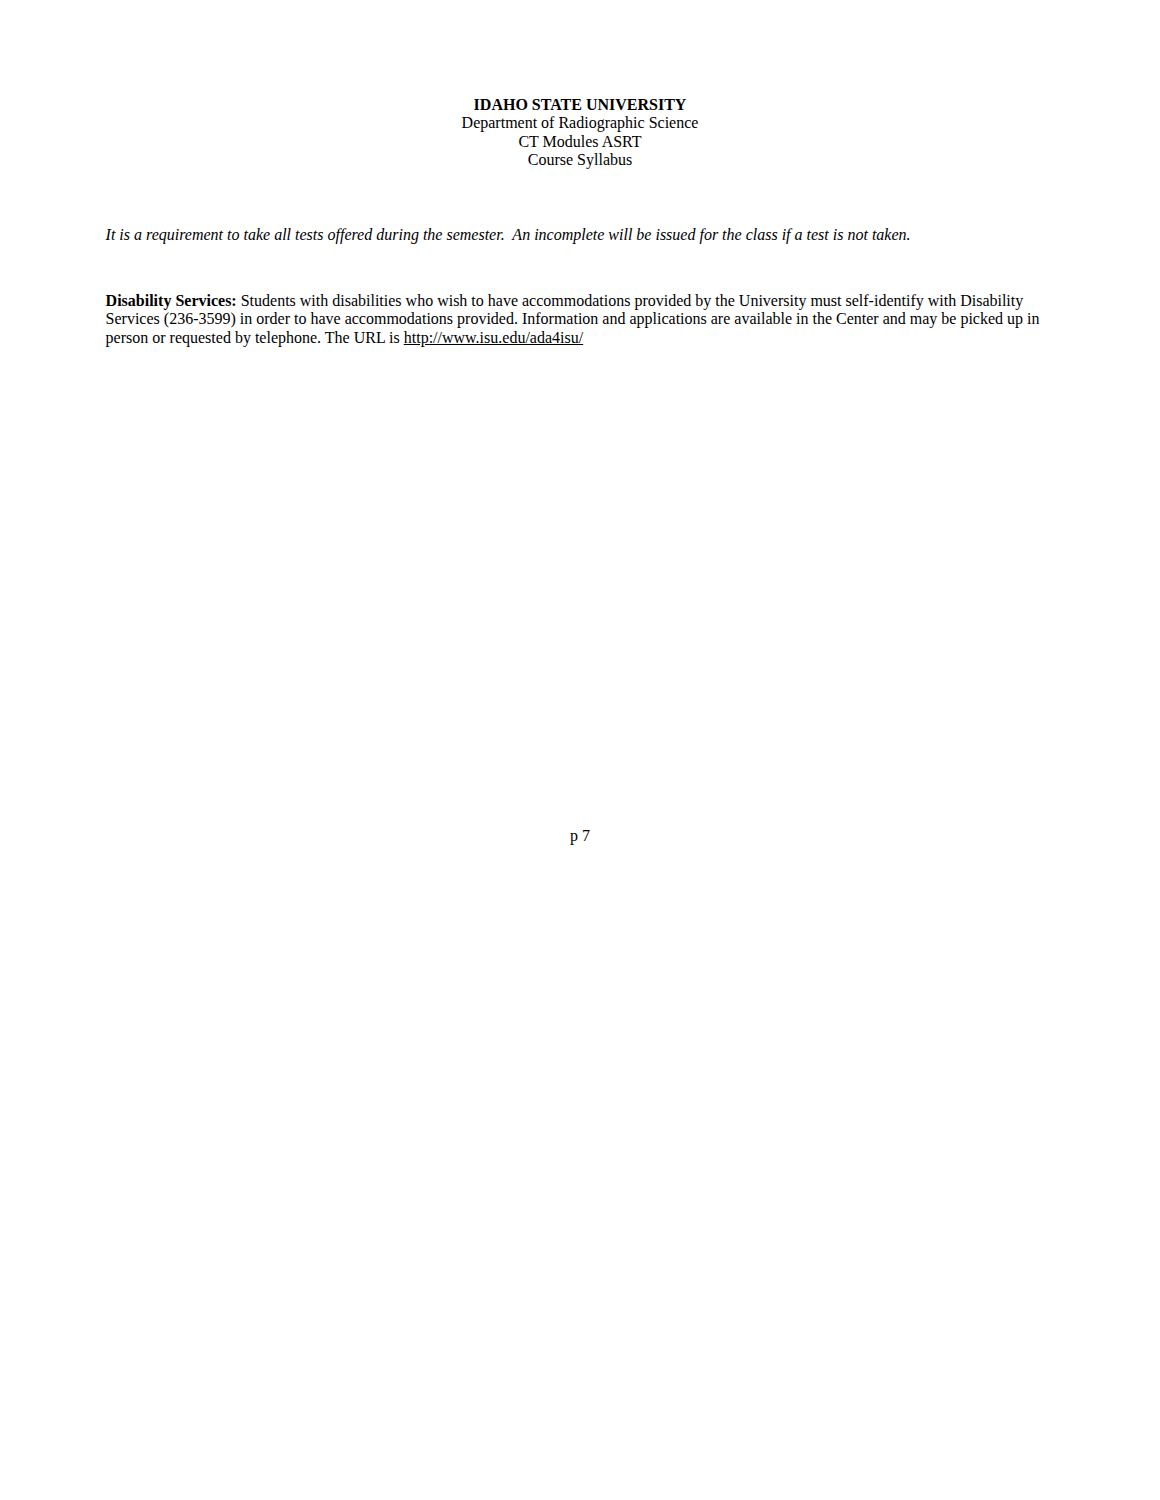IDAHO STATE UNIVERSITY
Department of Radiographic Science
CT Modules ASRT
Course Syllabus
It is a requirement to take all tests offered during the semester. An incomplete will be issued for the class if a test is not taken.
Disability Services: Students with disabilities who wish to have accommodations provided by the University must self-identify with Disability Services (236-3599) in order to have accommodations provided. Information and applications are available in the Center and may be picked up in person or requested by telephone. The URL is http://www.isu.edu/ada4isu/
p 7